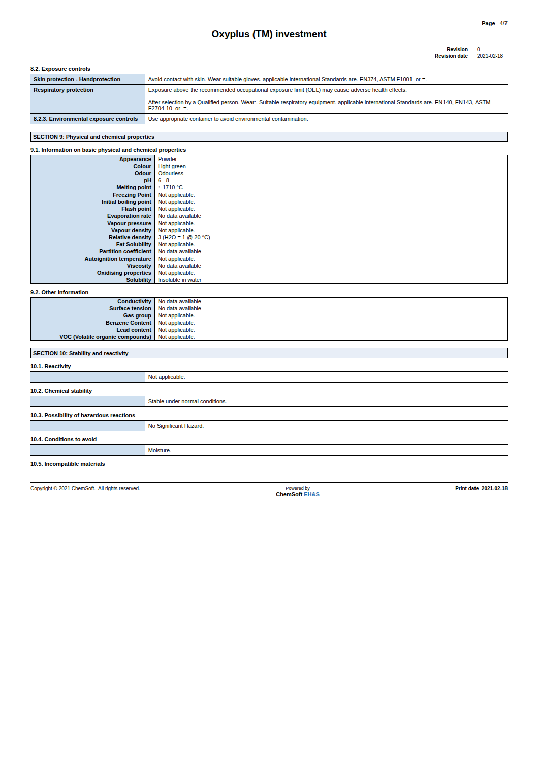Page 4/7
Oxyplus (TM) investment
Revision 0
Revision date 2021-02-18
8.2. Exposure controls
| Skin protection - Handprotection | Avoid contact with skin. Wear suitable gloves. applicable international Standards are. EN374, ASTM F1001 or =. |
| Respiratory protection | Exposure above the recommended occupational exposure limit (OEL) may cause adverse health effects. After selection by a Qualified person. Wear:. Suitable respiratory equipment. applicable international Standards are. EN140, EN143, ASTM F2704-10 or =. |
| 8.2.3. Environmental exposure controls | Use appropriate container to avoid environmental contamination. |
SECTION 9: Physical and chemical properties
9.1. Information on basic physical and chemical properties
| Appearance | Powder |
| Colour | Light green |
| Odour | Odourless |
| pH | 6 - 8 |
| Melting point | ≈ 1710 °C |
| Freezing Point | Not applicable. |
| Initial boiling point | Not applicable. |
| Flash point | Not applicable. |
| Evaporation rate | No data available |
| Vapour pressure | Not applicable. |
| Vapour density | Not applicable. |
| Relative density | 3 (H2O = 1 @ 20 °C) |
| Fat Solubility | Not applicable. |
| Partition coefficient | No data available |
| Autoignition temperature | Not applicable. |
| Viscosity | No data available |
| Oxidising properties | Not applicable. |
| Solubility | Insoluble in water |
9.2. Other information
| Conductivity | No data available |
| Surface tension | No data available |
| Gas group | Not applicable. |
| Benzene Content | Not applicable. |
| Lead content | Not applicable. |
| VOC (Volatile organic compounds) | Not applicable. |
SECTION 10: Stability and reactivity
10.1. Reactivity
| | Not applicable. |
10.2. Chemical stability
| | Stable under normal conditions. |
10.3. Possibility of hazardous reactions
| | No Significant Hazard. |
10.4. Conditions to avoid
| | Moisture. |
10.5. Incompatible materials
Copyright © 2021 ChemSoft. All rights reserved.
Print date 2021-02-18
Powered by
ChemSoft EH&S